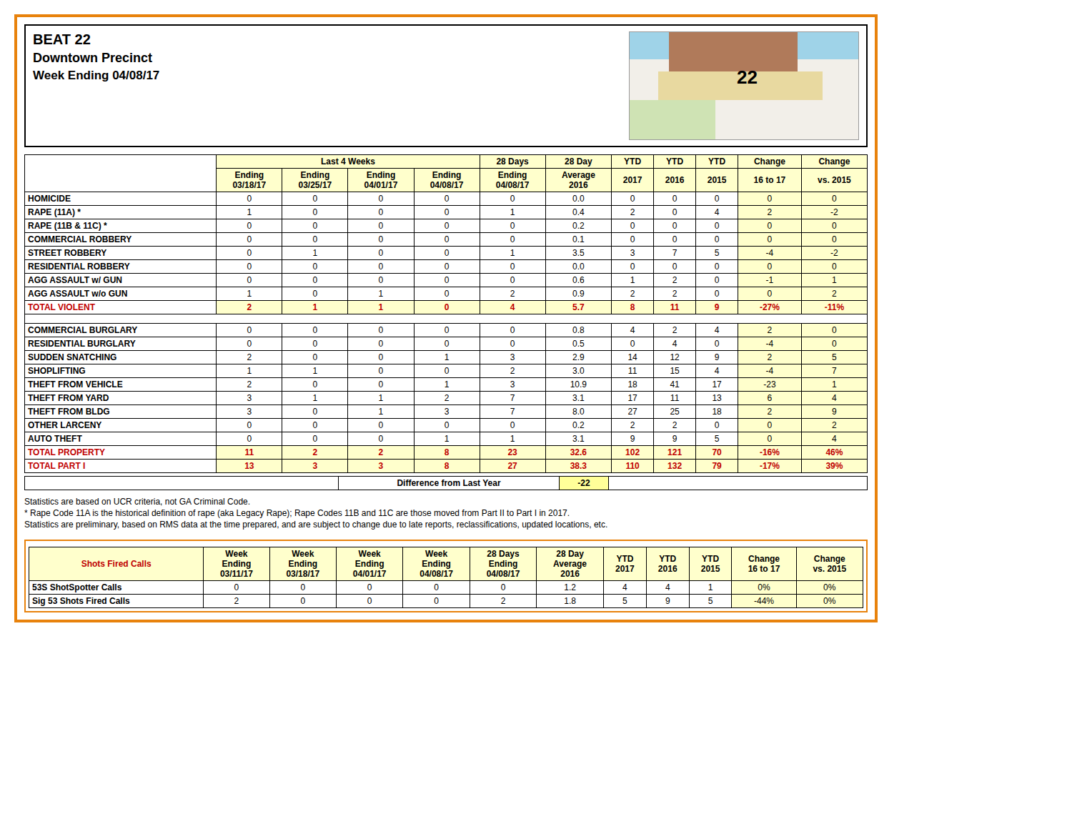BEAT 22
Downtown Precinct
Week Ending 04/08/17
22
| | Last 4 Weeks | 28 Days | 28 Day | YTD | YTD | YTD | Change | Change |
| --- | --- | --- | --- | --- | --- | --- | --- | --- |
| Ending 03/18/17 | Ending 03/25/17 | Ending 04/01/17 | Ending 04/08/17 | Ending 04/08/17 | Average 2016 | 2017 | 2016 | 2015 | 16 to 17 | vs. 2015 |
| HOMICIDE | 0 | 0 | 0 | 0 | 0 | 0.0 | 0 | 0 | 0 | 0 | 0 |
| RAPE (11A) * | 1 | 0 | 0 | 0 | 1 | 0.4 | 2 | 0 | 4 | 2 | -2 |
| RAPE (11B & 11C) * | 0 | 0 | 0 | 0 | 0 | 0.2 | 0 | 0 | 0 | 0 | 0 |
| COMMERCIAL ROBBERY | 0 | 0 | 0 | 0 | 0 | 0.1 | 0 | 0 | 0 | 0 | 0 |
| STREET ROBBERY | 0 | 1 | 0 | 0 | 1 | 3.5 | 3 | 7 | 5 | -4 | -2 |
| RESIDENTIAL ROBBERY | 0 | 0 | 0 | 0 | 0 | 0.0 | 0 | 0 | 0 | 0 | 0 |
| AGG ASSAULT w/ GUN | 0 | 0 | 0 | 0 | 0 | 0.6 | 1 | 2 | 0 | -1 | 1 |
| AGG ASSAULT w/o GUN | 1 | 0 | 1 | 0 | 2 | 0.9 | 2 | 2 | 0 | 0 | 2 |
| TOTAL VIOLENT | 2 | 1 | 1 | 0 | 4 | 5.7 | 8 | 11 | 9 | -27% | -11% |
| COMMERCIAL BURGLARY | 0 | 0 | 0 | 0 | 0 | 0.8 | 4 | 2 | 4 | 2 | 0 |
| RESIDENTIAL BURGLARY | 0 | 0 | 0 | 0 | 0 | 0.5 | 0 | 4 | 0 | -4 | 0 |
| SUDDEN SNATCHING | 2 | 0 | 0 | 1 | 3 | 2.9 | 14 | 12 | 9 | 2 | 5 |
| SHOPLIFTING | 1 | 1 | 0 | 0 | 2 | 3.0 | 11 | 15 | 4 | -4 | 7 |
| THEFT FROM VEHICLE | 2 | 0 | 0 | 1 | 3 | 10.9 | 18 | 41 | 17 | -23 | 1 |
| THEFT FROM YARD | 3 | 1 | 1 | 2 | 7 | 3.1 | 17 | 11 | 13 | 6 | 4 |
| THEFT FROM BLDG | 3 | 0 | 1 | 3 | 7 | 8.0 | 27 | 25 | 18 | 2 | 9 |
| OTHER LARCENY | 0 | 0 | 0 | 0 | 0 | 0.2 | 2 | 2 | 0 | 0 | 2 |
| AUTO THEFT | 0 | 0 | 0 | 1 | 1 | 3.1 | 9 | 9 | 5 | 0 | 4 |
| TOTAL PROPERTY | 11 | 2 | 2 | 8 | 23 | 32.6 | 102 | 121 | 70 | -16% | 46% |
| TOTAL PART I | 13 | 3 | 3 | 8 | 27 | 38.3 | 110 | 132 | 79 | -17% | 39% |
| | Difference from Last Year | -22 | |
Statistics are based on UCR criteria, not GA Criminal Code.
* Rape Code 11A is the historical definition of rape (aka Legacy Rape); Rape Codes 11B and 11C are those moved from Part II to Part I in 2017.
Statistics are preliminary, based on RMS data at the time prepared, and are subject to change due to late reports, reclassifications, updated locations, etc.
| Shots Fired Calls | Week Ending 03/11/17 | Week Ending 03/18/17 | Week Ending 04/01/17 | Week Ending 04/08/17 | 28 Days Ending 04/08/17 | 28 Day Average 2016 | YTD 2017 | YTD 2016 | YTD 2015 | Change 16 to 17 | Change vs. 2015 |
| --- | --- | --- | --- | --- | --- | --- | --- | --- | --- | --- | --- |
| 53S ShotSpotter Calls | 0 | 0 | 0 | 0 | 0 | 1.2 | 4 | 4 | 1 | 0% | 0% |
| Sig 53 Shots Fired Calls | 2 | 0 | 0 | 0 | 2 | 1.8 | 5 | 9 | 5 | -44% | 0% |